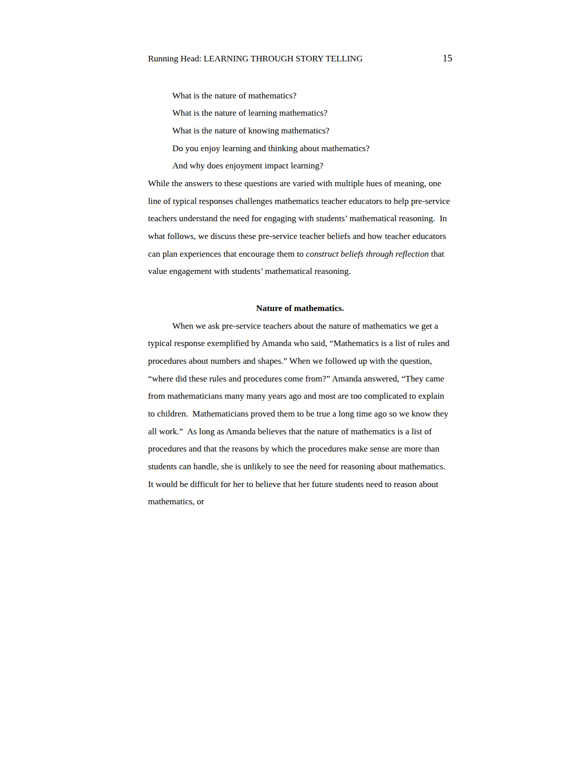Running Head: LEARNING THROUGH STORY TELLING 15
What is the nature of mathematics?
What is the nature of learning mathematics?
What is the nature of knowing mathematics?
Do you enjoy learning and thinking about mathematics?
And why does enjoyment impact learning?
While the answers to these questions are varied with multiple hues of meaning, one line of typical responses challenges mathematics teacher educators to help pre-service teachers understand the need for engaging with students’ mathematical reasoning. In what follows, we discuss these pre-service teacher beliefs and how teacher educators can plan experiences that encourage them to construct beliefs through reflection that value engagement with students’ mathematical reasoning.
Nature of mathematics.
When we ask pre-service teachers about the nature of mathematics we get a typical response exemplified by Amanda who said, “Mathematics is a list of rules and procedures about numbers and shapes.” When we followed up with the question, “where did these rules and procedures come from?” Amanda answered, “They came from mathematicians many many years ago and most are too complicated to explain to children. Mathematicians proved them to be true a long time ago so we know they all work.” As long as Amanda believes that the nature of mathematics is a list of procedures and that the reasons by which the procedures make sense are more than students can handle, she is unlikely to see the need for reasoning about mathematics. It would be difficult for her to believe that her future students need to reason about mathematics, or